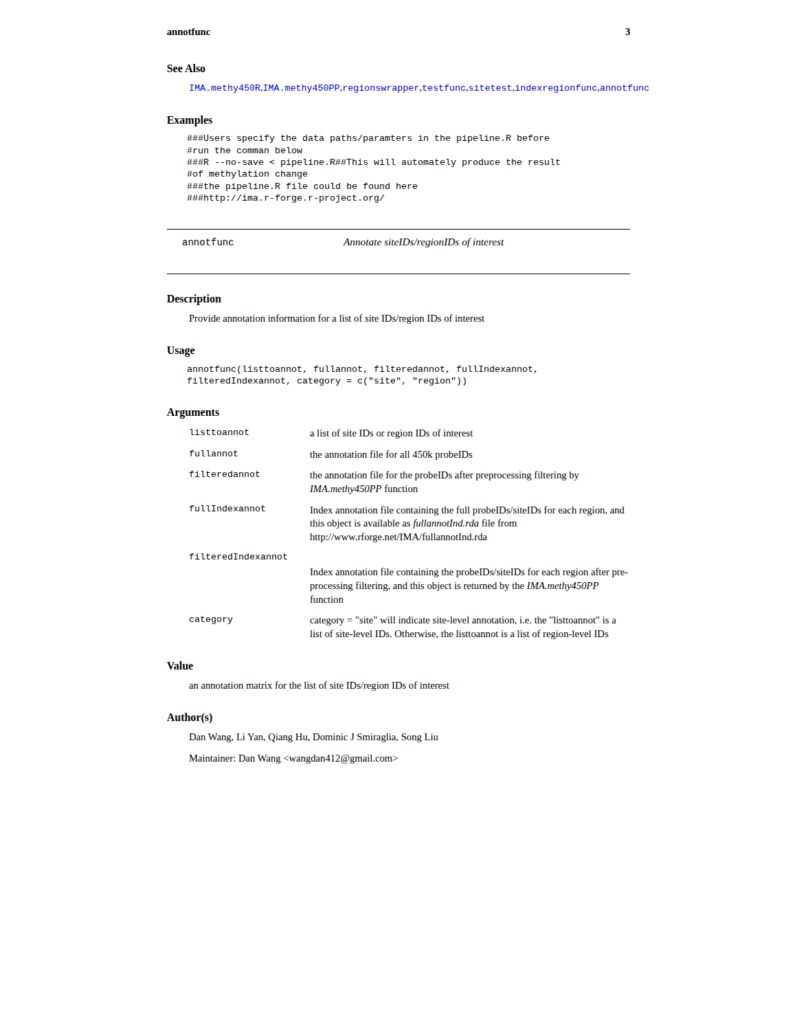annotfunc 3
See Also
IMA.methy450R,IMA.methy450PP,regionswrapper,testfunc,sitetest,indexregionfunc,annotfunc
Examples
###Users specify the data paths/paramters in the pipeline.R before
#run the comman below
###R --no-save < pipeline.R##This will automately produce the result
#of methylation change
###the pipeline.R file could be found here
###http://ima.r-forge.r-project.org/
annotfunc Annotate siteIDs/regionIDs of interest
Description
Provide annotation information for a list of site IDs/region IDs of interest
Usage
annotfunc(listtoannot, fullannot, filteredannot, fullIndexannot,
filteredIndexannot, category = c("site", "region"))
Arguments
listtoannot
a list of site IDs or region IDs of interest
fullannot
the annotation file for all 450k probeIDs
filteredannot
the annotation file for the probeIDs after preprocessing filtering by IMA.methy450PP function
fullIndexannot
Index annotation file containing the full probeIDs/siteIDs for each region, and this object is available as fullannotInd.rda file from http://www.rforge.net/IMA/fullannotInd.rda
filteredIndexannot
Index annotation file containing the probeIDs/siteIDs for each region after pre-processing filtering, and this object is returned by the IMA.methy450PP function
category
category = "site" will indicate site-level annotation, i.e. the "listtoannot" is a list of site-level IDs. Otherwise, the listtoannot is a list of region-level IDs
Value
an annotation matrix for the list of site IDs/region IDs of interest
Author(s)
Dan Wang, Li Yan, Qiang Hu, Dominic J Smiraglia, Song Liu
Maintainer: Dan Wang <wangdan412@gmail.com>